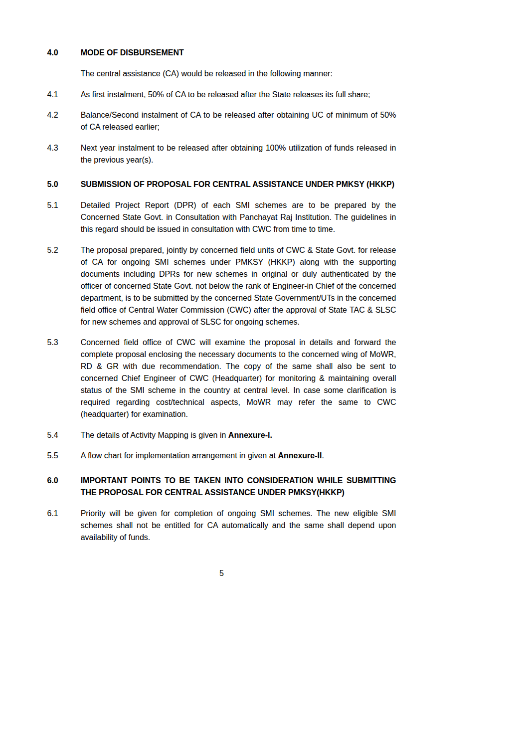4.0
Mode of Disbursement
The central assistance (CA) would be released in the following manner:
4.1
As first instalment, 50% of CA to be released after the State releases its full share;
4.2
Balance/Second instalment of CA to be released after obtaining UC of minimum of 50% of CA released earlier;
4.3
Next year instalment to be released after obtaining 100% utilization of funds released in the previous year(s).
5.0
Submission of Proposal for Central Assistance under PMKSY (HKKP)
5.1
Detailed Project Report (DPR) of each SMI schemes are to be prepared by the Concerned State Govt. in Consultation with Panchayat Raj Institution. The guidelines in this regard should be issued in consultation with CWC from time to time.
5.2
The proposal prepared, jointly by concerned field units of CWC & State Govt. for release of CA for ongoing SMI schemes under PMKSY (HKKP) along with the supporting documents including DPRs for new schemes in original or duly authenticated by the officer of concerned State Govt. not below the rank of Engineer-in Chief of the concerned department, is to be submitted by the concerned State Government/UTs in the concerned field office of Central Water Commission (CWC) after the approval of State TAC & SLSC for new schemes and approval of SLSC for ongoing schemes.
5.3
Concerned field office of CWC will examine the proposal in details and forward the complete proposal enclosing the necessary documents to the concerned wing of MoWR, RD & GR with due recommendation. The copy of the same shall also be sent to concerned Chief Engineer of CWC (Headquarter) for monitoring & maintaining overall status of the SMI scheme in the country at central level. In case some clarification is required regarding cost/technical aspects, MoWR may refer the same to CWC (headquarter) for examination.
5.4
The details of Activity Mapping is given in Annexure-I.
5.5
A flow chart for implementation arrangement in given at Annexure-II.
6.0
Important Points to be taken into consideration while submitting the proposal for Central Assistance under PMKSY(HKKP)
6.1
Priority will be given for completion of ongoing SMI schemes. The new eligible SMI schemes shall not be entitled for CA automatically and the same shall depend upon availability of funds.
5